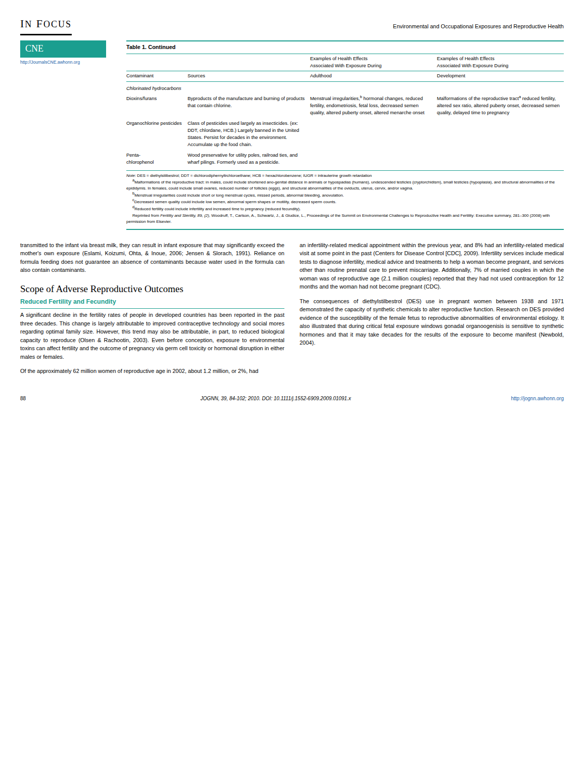IN FOCUS
Environmental and Occupational Exposures and Reproductive Health
CNE
http://JournalsCNE.awhonn.org
Table 1. Continued
| | | Examples of Health Effects Associated With Exposure During | Examples of Health Effects Associated With Exposure During |
| --- | --- | --- | --- |
| Contaminant | Sources | Adulthood | Development |
| Chlorinated hydrocarbons |
| Dioxins/furans | Byproducts of the manufacture and burning of products that contain chlorine. | Menstrual irregularities, b hormonal changes, reduced fertility, endometriosis, fetal loss, decreased semen quality, altered puberty onset, altered menarche onset | Malformations of the reproductive tract a reduced fertility, altered sex ratio, altered puberty onset, decreased semen quality, delayed time to pregnancy |
| Organochlorine pesticides | Class of pesticides used largely as insecticides. (ex: DDT, chlordane, HCB.) Largely banned in the United States. Persist for decades in the environment. Accumulate up the food chain. | | |
| Penta- chlorophenol | Wood preservative for utility poles, railroad ties, and wharf pilings. Formerly used as a pesticide. | | |
Note: DES = diethylstilbestrol; DDT = dichlorodiphernyltrchloroethane; HCB = hexachlorobenzene; IUGR = intrauterine growth retardation
aMalformations of the reproductive tract: in males, could include shortened ano-genital distance in animals or hypospadias (humans), undescended testicles (cryptorchidism), small testicles (hypoplasia), and structural abnormalities of the epididymis. In females, could include small ovaries, reduced number of follicles (eggs), and structural abnormalities of the oviducts, uterus, cervix, and/or vagina.
bMenstrual irregularities could include short or long menstrual cycles, missed periods, abnormal bleeding, anovulation.
cDecreased semen quality could include low semen, abnormal sperm shapes or motility, decreased sperm counts.
dReduced fertility could include infertility and increased time to pregnancy (reduced fecundity).
Reprinted from Fertility and Sterility, 89, (2), Woodruff, T., Carlson, A., Schwartz, J., & Giudice, L., Proceedings of the Summit on Environmental Challenges to Reproductive Health and Fertility: Executive summary, 281–300 (2008) with permission from Elsevier.
transmitted to the infant via breast milk, they can result in infant exposure that may significantly exceed the mother's own exposure (Eslami, Koizumi, Ohta, & Inoue, 2006; Jensen & Slorach, 1991). Reliance on formula feeding does not guarantee an absence of contaminants because water used in the formula can also contain contaminants.
Scope of Adverse Reproductive Outcomes
Reduced Fertility and Fecundity
A significant decline in the fertility rates of people in developed countries has been reported in the past three decades. This change is largely attributable to improved contraceptive technology and social mores regarding optimal family size. However, this trend may also be attributable, in part, to reduced biological capacity to reproduce (Olsen & Rachootin, 2003). Even before conception, exposure to environmental toxins can affect fertility and the outcome of pregnancy via germ cell toxicity or hormonal disruption in either males or females.
Of the approximately 62 million women of reproductive age in 2002, about 1.2 million, or 2%, had
an infertility-related medical appointment within the previous year, and 8% had an infertility-related medical visit at some point in the past (Centers for Disease Control [CDC], 2009). Infertility services include medical tests to diagnose infertility, medical advice and treatments to help a woman become pregnant, and services other than routine prenatal care to prevent miscarriage. Additionally, 7% of married couples in which the woman was of reproductive age (2.1 million couples) reported that they had not used contraception for 12 months and the woman had not become pregnant (CDC).
The consequences of diethylstilbestrol (DES) use in pregnant women between 1938 and 1971 demonstrated the capacity of synthetic chemicals to alter reproductive function. Research on DES provided evidence of the susceptibility of the female fetus to reproductive abnormalities of environmental etiology. It also illustrated that during critical fetal exposure windows gonadal organoogenisis is sensitive to synthetic hormones and that it may take decades for the results of the exposure to become manifest (Newbold, 2004).
88
JOGNN, 39, 84-102; 2010. DOI: 10.1111/j.1552-6909.2009.01091.x
http://jognn.awhonn.org